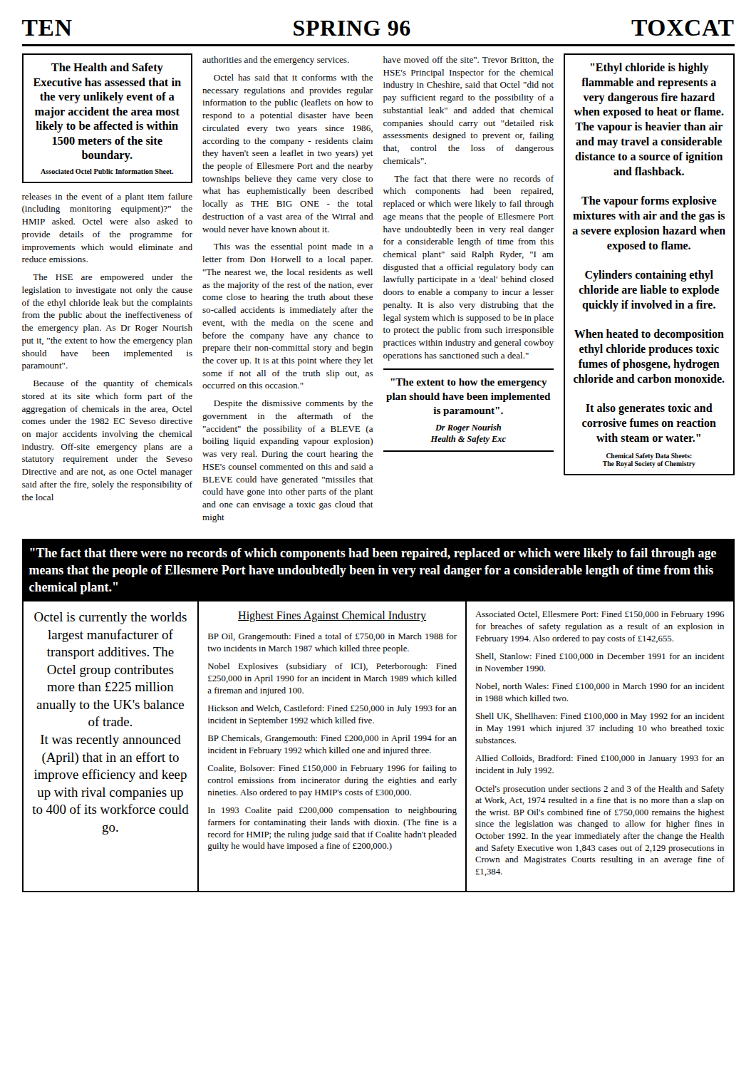TEN
SPRING 96
TOXCAT
The Health and Safety Executive has assessed that in the very unlikely event of a major accident the area most likely to be affected is within 1500 meters of the site boundary.
Associated Octel Public Information Sheet.
releases in the event of a plant item failure (including monitoring equipment)?" the HMIP asked. Octel were also asked to provide details of the programme for improvements which would eliminate and reduce emissions.
The HSE are empowered under the legislation to investigate not only the cause of the ethyl chloride leak but the complaints from the public about the ineffectiveness of the emergency plan. As Dr Roger Nourish put it, "the extent to how the emergency plan should have been implemented is paramount".
Because of the quantity of chemicals stored at its site which form part of the aggregation of chemicals in the area, Octel comes under the 1982 EC Seveso directive on major accidents involving the chemical industry. Off-site emergency plans are a statutory requirement under the Seveso Directive and are not, as one Octel manager said after the fire, solely the responsibility of the local
authorities and the emergency services.
Octel has said that it conforms with the necessary regulations and provides regular information to the public (leaflets on how to respond to a potential disaster have been circulated every two years since 1986, according to the company - residents claim they haven't seen a leaflet in two years) yet the people of Ellesmere Port and the nearby townships believe they came very close to what has euphemistically been described locally as THE BIG ONE - the total destruction of a vast area of the Wirral and would never have known about it.
This was the essential point made in a letter from Don Horwell to a local paper. "The nearest we, the local residents as well as the majority of the rest of the nation, ever come close to hearing the truth about these so-called accidents is immediately after the event, with the media on the scene and before the company have any chance to prepare their non-committal story and begin the cover up. It is at this point where they let some if not all of the truth slip out, as occurred on this occasion."
Despite the dismissive comments by the government in the aftermath of the "accident" the possibility of a BLEVE (a boiling liquid expanding vapour explosion) was very real. During the court hearing the HSE's counsel commented on this and said a BLEVE could have generated "missiles that could have gone into other parts of the plant and one can envisage a toxic gas cloud that might
have moved off the site". Trevor Britton, the HSE's Principal Inspector for the chemical industry in Cheshire, said that Octel "did not pay sufficient regard to the possibility of a substantial leak" and added that chemical companies should carry out "detailed risk assessments designed to prevent or, failing that, control the loss of dangerous chemicals".
The fact that there were no records of which components had been repaired, replaced or which were likely to fail through age means that the people of Ellesmere Port have undoubtedly been in very real danger for a considerable length of time from this chemical plant" said Ralph Ryder, "I am disgusted that a official regulatory body can lawfully participate in a 'deal' behind closed doors to enable a company to incur a lesser penalty. It is also very distrubing that the legal system which is supposed to be in place to protect the public from such irresponsible practices within industry and general cowboy operations has sanctioned such a deal."
"The extent to how the emergency plan should have been implemented is paramount".
Dr Roger Nourish
Health & Safety Exc
"Ethyl chloride is highly flammable and represents a very dangerous fire hazard when exposed to heat or flame. The vapour is heavier than air and may travel a considerable distance to a source of ignition and flashback.
The vapour forms explosive mixtures with air and the gas is a severe explosion hazard when exposed to flame.
Cylinders containing ethyl chloride are liable to explode quickly if involved in a fire.
When heated to decomposition ethyl chloride produces toxic fumes of phosgene, hydrogen chloride and carbon monoxide.
It also generates toxic and corrosive fumes on reaction with steam or water."
Chemical Safety Data Sheets:
The Royal Society of Chemistry
"The fact that there were no records of which components had been repaired, replaced or which were likely to fail through age means that the people of Ellesmere Port have undoubtedly been in very real danger for a considerable length of time from this chemical plant."
Octel is currently the worlds largest manufacturer of transport additives. The Octel group contributes more than £225 million anually to the UK's balance of trade.
It was recently announced (April) that in an effort to improve efficiency and keep up with rival companies up to 400 of its workforce could go.
Highest Fines Against Chemical Industry
BP Oil, Grangemouth: Fined a total of £750,00 in March 1988 for two incidents in March 1987 which killed three people.
Nobel Explosives (subsidiary of ICI), Peterborough: Fined £250,000 in April 1990 for an incident in March 1989 which killed a fireman and injured 100.
Hickson and Welch, Castleford: Fined £250,000 in July 1993 for an incident in September 1992 which killed five.
BP Chemicals, Grangemouth: Fined £200,000 in April 1994 for an incident in February 1992 which killed one and injured three.
Coalite, Bolsover: Fined £150,000 in February 1996 for failing to control emissions from incinerator during the eighties and early nineties. Also ordered to pay HMIP's costs of £300,000.
In 1993 Coalite paid £200,000 compensation to neighbouring farmers for contaminating their lands with dioxin. (The fine is a record for HMIP; the ruling judge said that if Coalite hadn't pleaded guilty he would have imposed a fine of £200,000.)
Associated Octel, Ellesmere Port: Fined £150,000 in February 1996 for breaches of safety regulation as a result of an explosion in February 1994. Also ordered to pay costs of £142,655.
Shell, Stanlow: Fined £100,000 in December 1991 for an incident in November 1990.
Nobel, north Wales: Fined £100,000 in March 1990 for an incident in 1988 which killed two.
Shell UK, Shellhaven: Fined £100,000 in May 1992 for an incident in May 1991 which injured 37 including 10 who breathed toxic substances.
Allied Colloids, Bradford: Fined £100,000 in January 1993 for an incident in July 1992.
Octel's prosecution under sections 2 and 3 of the Health and Safety at Work, Act, 1974 resulted in a fine that is no more than a slap on the wrist. BP Oil's combined fine of £750,000 remains the highest since the legislation was changed to allow for higher fines in October 1992. In the year immediately after the change the Health and Safety Executive won 1,843 cases out of 2,129 prosecutions in Crown and Magistrates Courts resulting in an average fine of £1,384.